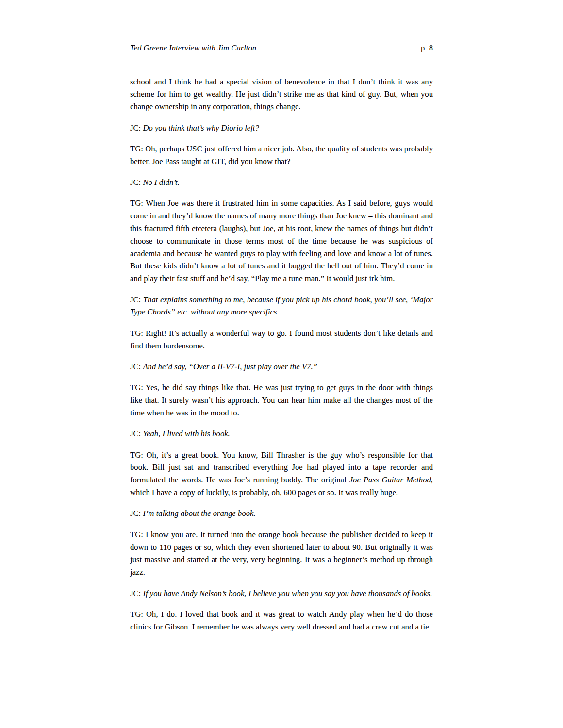Ted Greene Interview with Jim Carlton p. 8
school and I think he had a special vision of benevolence in that I don’t think it was any scheme for him to get wealthy. He just didn’t strike me as that kind of guy. But, when you change ownership in any corporation, things change.
JC: Do you think that’s why Diorio left?
TG: Oh, perhaps USC just offered him a nicer job. Also, the quality of students was probably better. Joe Pass taught at GIT, did you know that?
JC: No I didn’t.
TG: When Joe was there it frustrated him in some capacities. As I said before, guys would come in and they’d know the names of many more things than Joe knew – this dominant and this fractured fifth etcetera (laughs), but Joe, at his root, knew the names of things but didn’t choose to communicate in those terms most of the time because he was suspicious of academia and because he wanted guys to play with feeling and love and know a lot of tunes. But these kids didn’t know a lot of tunes and it bugged the hell out of him. They’d come in and play their fast stuff and he’d say, “Play me a tune man.” It would just irk him.
JC: That explains something to me, because if you pick up his chord book, you’ll see, ‘Major Type Chords” etc. without any more specifics.
TG: Right! It’s actually a wonderful way to go. I found most students don’t like details and find them burdensome.
JC: And he’d say, “Over a II-V7-I, just play over the V7.”
TG: Yes, he did say things like that. He was just trying to get guys in the door with things like that. It surely wasn’t his approach. You can hear him make all the changes most of the time when he was in the mood to.
JC: Yeah, I lived with his book.
TG: Oh, it’s a great book. You know, Bill Thrasher is the guy who’s responsible for that book. Bill just sat and transcribed everything Joe had played into a tape recorder and formulated the words. He was Joe’s running buddy. The original Joe Pass Guitar Method, which I have a copy of luckily, is probably, oh, 600 pages or so. It was really huge.
JC: I’m talking about the orange book.
TG: I know you are. It turned into the orange book because the publisher decided to keep it down to 110 pages or so, which they even shortened later to about 90. But originally it was just massive and started at the very, very beginning. It was a beginner’s method up through jazz.
JC: If you have Andy Nelson’s book, I believe you when you say you have thousands of books.
TG: Oh, I do. I loved that book and it was great to watch Andy play when he’d do those clinics for Gibson. I remember he was always very well dressed and had a crew cut and a tie.